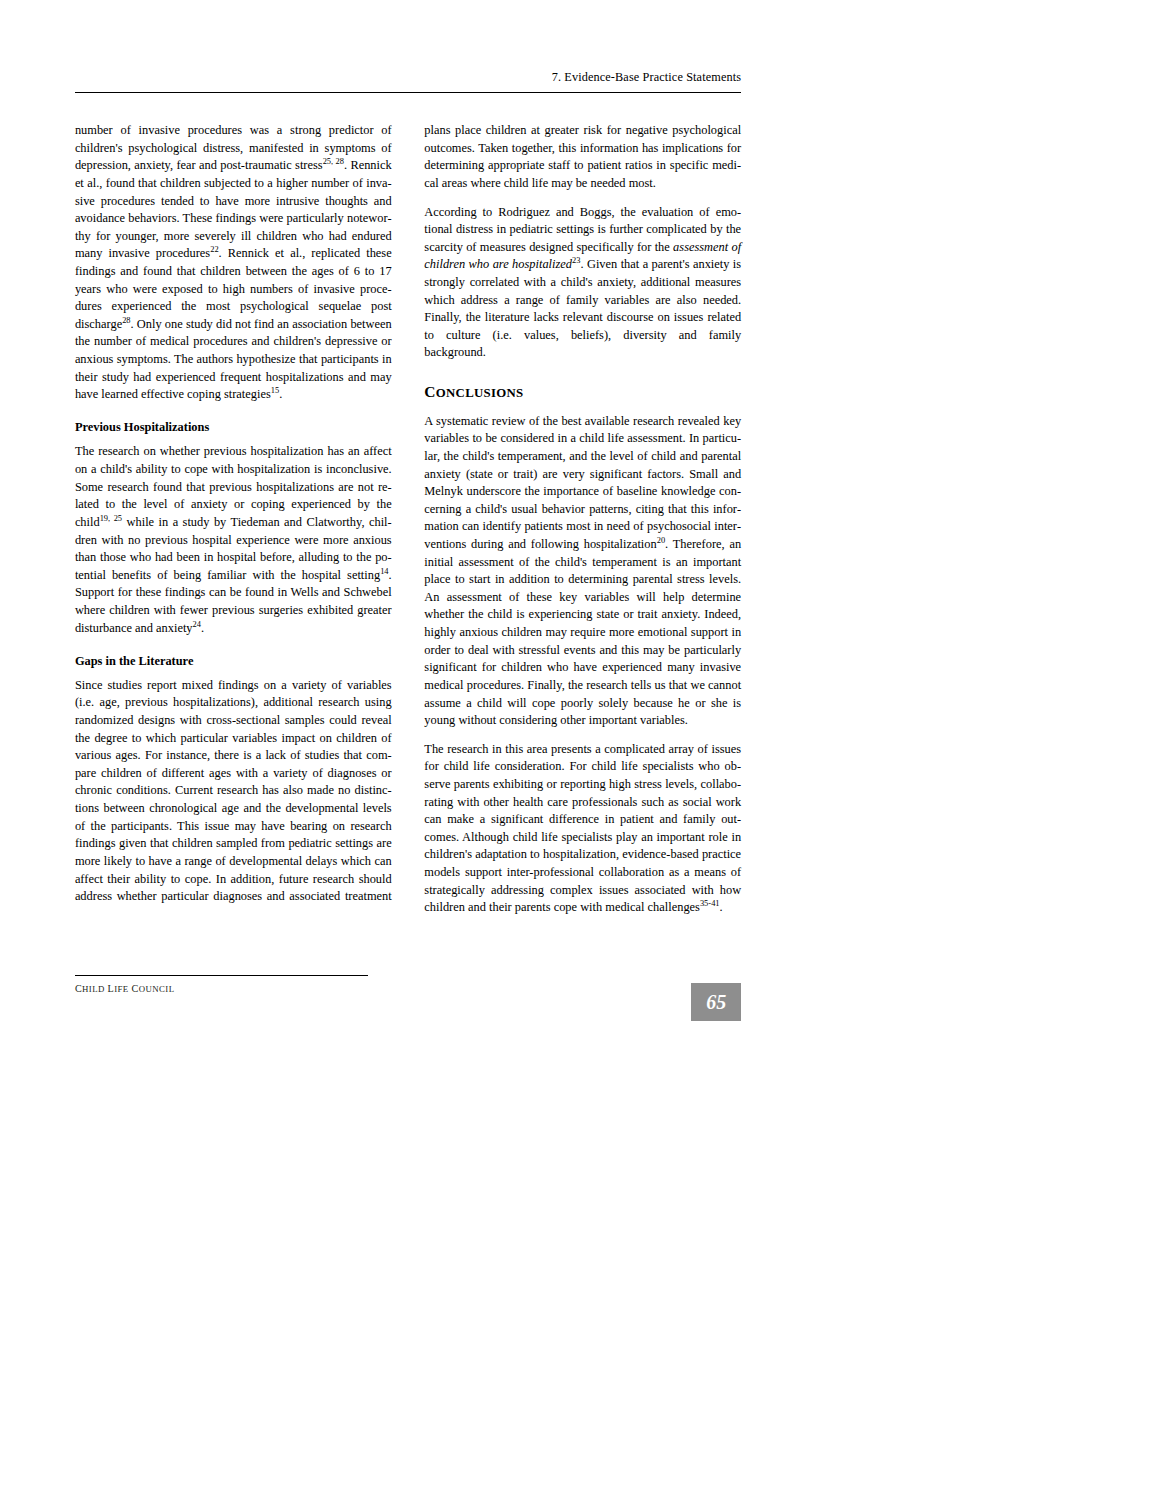7. Evidence-Base Practice Statements
number of invasive procedures was a strong predictor of children's psychological distress, manifested in symptoms of depression, anxiety, fear and post-traumatic stress25, 28. Rennick et al., found that children subjected to a higher number of invasive procedures tended to have more intrusive thoughts and avoidance behaviors. These findings were particularly noteworthy for younger, more severely ill children who had endured many invasive procedures22. Rennick et al., replicated these findings and found that children between the ages of 6 to 17 years who were exposed to high numbers of invasive procedures experienced the most psychological sequelae post discharge28. Only one study did not find an association between the number of medical procedures and children's depressive or anxious symptoms. The authors hypothesize that participants in their study had experienced frequent hospitalizations and may have learned effective coping strategies15.
Previous Hospitalizations
The research on whether previous hospitalization has an affect on a child's ability to cope with hospitalization is inconclusive. Some research found that previous hospitalizations are not related to the level of anxiety or coping experienced by the child19, 25 while in a study by Tiedeman and Clatworthy, children with no previous hospital experience were more anxious than those who had been in hospital before, alluding to the potential benefits of being familiar with the hospital setting14. Support for these findings can be found in Wells and Schwebel where children with fewer previous surgeries exhibited greater disturbance and anxiety24.
Gaps in the Literature
Since studies report mixed findings on a variety of variables (i.e. age, previous hospitalizations), additional research using randomized designs with cross-sectional samples could reveal the degree to which particular variables impact on children of various ages. For instance, there is a lack of studies that compare children of different ages with a variety of diagnoses or chronic conditions. Current research has also made no distinctions between chronological age and the developmental levels of the participants. This issue may have bearing on research findings given that children sampled from pediatric settings are more likely to have a range of developmental delays which can affect their ability to cope. In addition, future research should address whether particular diagnoses and associated treatment plans place children at greater risk for negative psychological outcomes. Taken together, this information has implications for determining appropriate staff to patient ratios in specific medical areas where child life may be needed most.
According to Rodriguez and Boggs, the evaluation of emotional distress in pediatric settings is further complicated by the scarcity of measures designed specifically for the assessment of children who are hospitalized23. Given that a parent's anxiety is strongly correlated with a child's anxiety, additional measures which address a range of family variables are also needed. Finally, the literature lacks relevant discourse on issues related to culture (i.e. values, beliefs), diversity and family background.
CONCLUSIONS
A systematic review of the best available research revealed key variables to be considered in a child life assessment. In particular, the child's temperament, and the level of child and parental anxiety (state or trait) are very significant factors. Small and Melnyk underscore the importance of baseline knowledge concerning a child's usual behavior patterns, citing that this information can identify patients most in need of psychosocial interventions during and following hospitalization20. Therefore, an initial assessment of the child's temperament is an important place to start in addition to determining parental stress levels. An assessment of these key variables will help determine whether the child is experiencing state or trait anxiety. Indeed, highly anxious children may require more emotional support in order to deal with stressful events and this may be particularly significant for children who have experienced many invasive medical procedures. Finally, the research tells us that we cannot assume a child will cope poorly solely because he or she is young without considering other important variables.
The research in this area presents a complicated array of issues for child life consideration. For child life specialists who observe parents exhibiting or reporting high stress levels, collaborating with other health care professionals such as social work can make a significant difference in patient and family outcomes. Although child life specialists play an important role in children's adaptation to hospitalization, evidence-based practice models support inter-professional collaboration as a means of strategically addressing complex issues associated with how children and their parents cope with medical challenges35-41.
CHILD LIFE COUNCIL
65